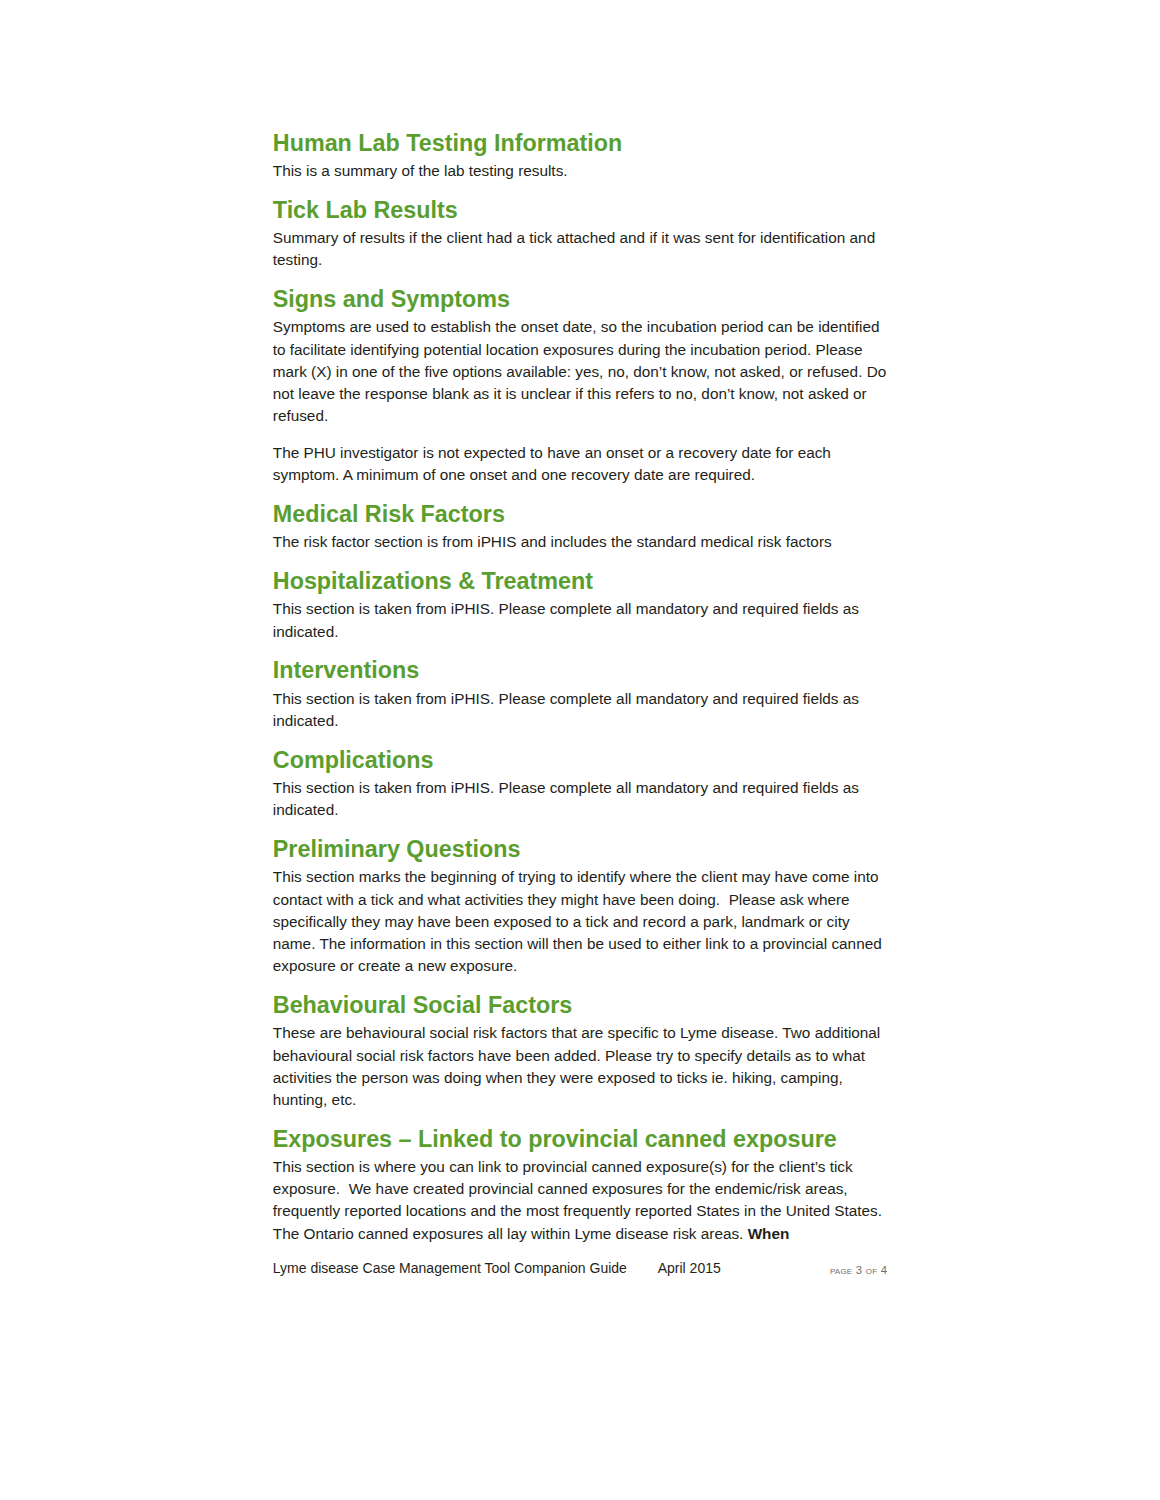Human Lab Testing Information
This is a summary of the lab testing results.
Tick Lab Results
Summary of results if the client had a tick attached and if it was sent for identification and testing.
Signs and Symptoms
Symptoms are used to establish the onset date, so the incubation period can be identified to facilitate identifying potential location exposures during the incubation period. Please mark (X) in one of the five options available: yes, no, don’t know, not asked, or refused. Do not leave the response blank as it is unclear if this refers to no, don’t know, not asked or refused.
The PHU investigator is not expected to have an onset or a recovery date for each symptom. A minimum of one onset and one recovery date are required.
Medical Risk Factors
The risk factor section is from iPHIS and includes the standard medical risk factors
Hospitalizations & Treatment
This section is taken from iPHIS. Please complete all mandatory and required fields as indicated.
Interventions
This section is taken from iPHIS. Please complete all mandatory and required fields as indicated.
Complications
This section is taken from iPHIS. Please complete all mandatory and required fields as indicated.
Preliminary Questions
This section marks the beginning of trying to identify where the client may have come into contact with a tick and what activities they might have been doing. Please ask where specifically they may have been exposed to a tick and record a park, landmark or city name. The information in this section will then be used to either link to a provincial canned exposure or create a new exposure.
Behavioural Social Factors
These are behavioural social risk factors that are specific to Lyme disease. Two additional behavioural social risk factors have been added. Please try to specify details as to what activities the person was doing when they were exposed to ticks ie. hiking, camping, hunting, etc.
Exposures – Linked to provincial canned exposure
This section is where you can link to provincial canned exposure(s) for the client’s tick exposure. We have created provincial canned exposures for the endemic/risk areas, frequently reported locations and the most frequently reported States in the United States. The Ontario canned exposures all lay within Lyme disease risk areas. When
Lyme disease Case Management Tool Companion Guide April 2015 page 3 of 4